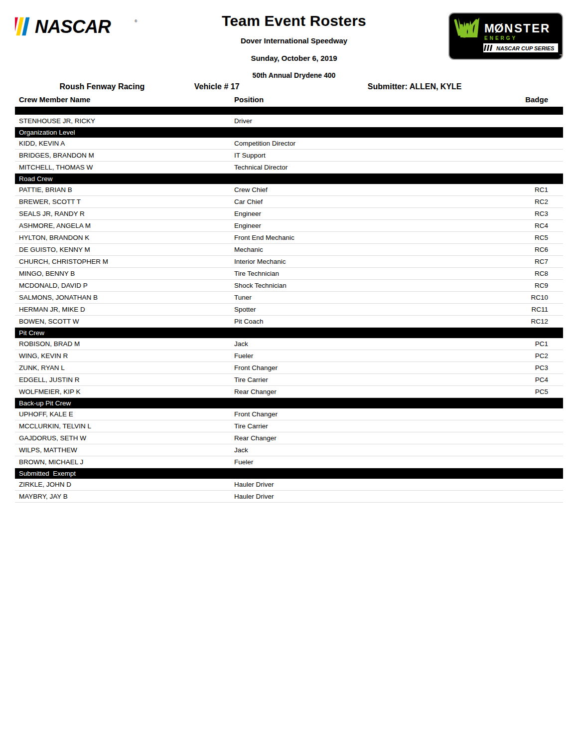NASCAR ®
Team Event Rosters
Dover International Speedway
Sunday, October 6, 2019
50th Annual Drydene 400
M Ø N S T E R ENERGY NASCAR CUP SERIES ™
Roush Fenway Racing
Vehicle # 17
Submitter: ALLEN, KYLE
| Crew Member Name | Position | Badge |
| --- | --- | --- |
| STENHOUSE JR, RICKY | Driver | |
| Organization Level |
| KIDD, KEVIN A | Competition Director | |
| BRIDGES, BRANDON M | IT Support | |
| MITCHELL, THOMAS W | Technical Director | |
| Road Crew |
| PATTIE, BRIAN B | Crew Chief | RC1 |
| BREWER, SCOTT T | Car Chief | RC2 |
| SEALS JR, RANDY R | Engineer | RC3 |
| ASHMORE, ANGELA M | Engineer | RC4 |
| HYLTON, BRANDON K | Front End Mechanic | RC5 |
| DE GUISTO, KENNY M | Mechanic | RC6 |
| CHURCH, CHRISTOPHER M | Interior Mechanic | RC7 |
| MINGO, BENNY B | Tire Technician | RC8 |
| MCDONALD, DAVID P | Shock Technician | RC9 |
| SALMONS, JONATHAN B | Tuner | RC10 |
| HERMAN JR, MIKE D | Spotter | RC11 |
| BOWEN, SCOTT W | Pit Coach | RC12 |
| Pit Crew |
| ROBISON, BRAD M | Jack | PC1 |
| WING, KEVIN R | Fueler | PC2 |
| ZUNK, RYAN L | Front Changer | PC3 |
| EDGELL, JUSTIN R | Tire Carrier | PC4 |
| WOLFMEIER, KIP K | Rear Changer | PC5 |
| Back-up Pit Crew |
| UPHOFF, KALE E | Front Changer | |
| MCCLURKIN, TELVIN L | Tire Carrier | |
| GAJDORUS, SETH W | Rear Changer | |
| WILPS, MATTHEW | Jack | |
| BROWN, MICHAEL J | Fueler | |
| Submitted Exempt |
| ZIRKLE, JOHN D | Hauler Driver | |
| MAYBRY, JAY B | Hauler Driver | |